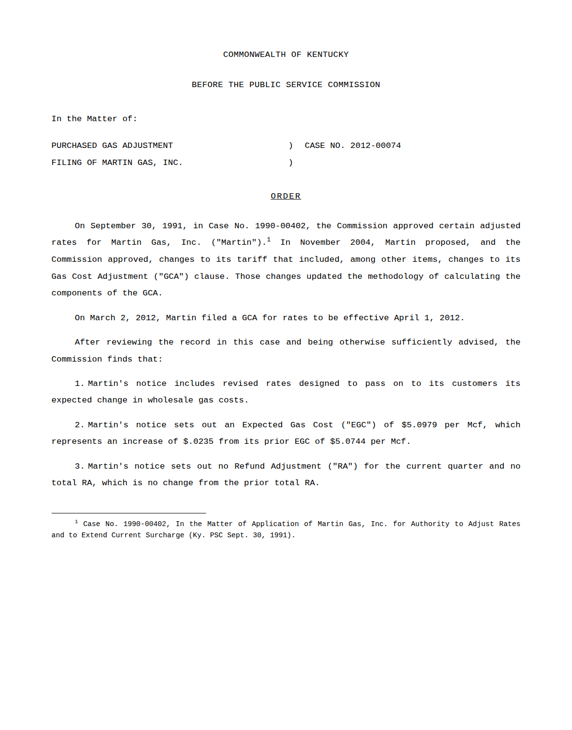COMMONWEALTH OF KENTUCKY
BEFORE THE PUBLIC SERVICE COMMISSION
In the Matter of:
| PURCHASED GAS ADJUSTMENT FILING OF MARTIN GAS, INC. | ) ) | CASE NO. 2012-00074 |
ORDER
On September 30, 1991, in Case No. 1990-00402, the Commission approved certain adjusted rates for Martin Gas, Inc. ("Martin").1 In November 2004, Martin proposed, and the Commission approved, changes to its tariff that included, among other items, changes to its Gas Cost Adjustment ("GCA") clause. Those changes updated the methodology of calculating the components of the GCA.
On March 2, 2012, Martin filed a GCA for rates to be effective April 1, 2012.
After reviewing the record in this case and being otherwise sufficiently advised, the Commission finds that:
Martin's notice includes revised rates designed to pass on to its customers its expected change in wholesale gas costs.
Martin's notice sets out an Expected Gas Cost ("EGC") of $5.0979 per Mcf, which represents an increase of $.0235 from its prior EGC of $5.0744 per Mcf.
Martin's notice sets out no Refund Adjustment ("RA") for the current quarter and no total RA, which is no change from the prior total RA.
1 Case No. 1990-00402, In the Matter of Application of Martin Gas, Inc. for Authority to Adjust Rates and to Extend Current Surcharge (Ky. PSC Sept. 30, 1991).